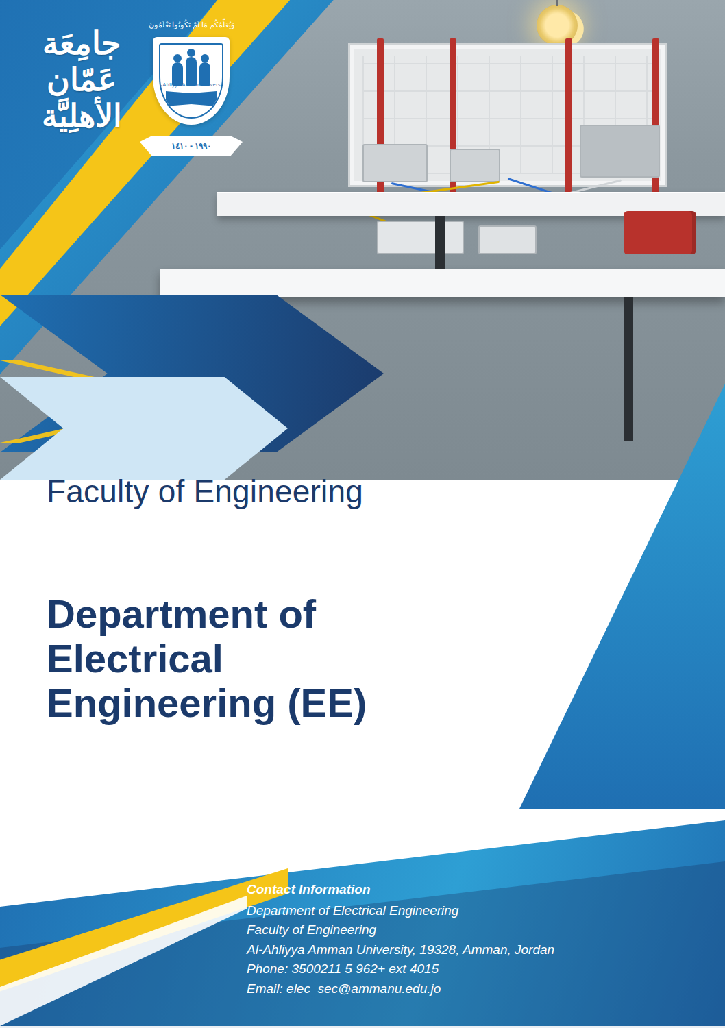جامِعَة
عَمّان
الأهلِيَّة
وَيُعَلِّمُكُم مَا لَمْ تَكُونُوا تَعْلَمُونَ
Al-Ahliyya Amman University
١٩٩٠ - ١٤١٠
Faculty of Engineering
Department of
Electrical
Engineering (EE)
Contact Information
Department of Electrical Engineering
Faculty of Engineering
Al-Ahliyya Amman University, 19328, Amman, Jordan
Phone: 3500211 5 962+ ext 4015
Email: elec_sec@ammanu.edu.jo